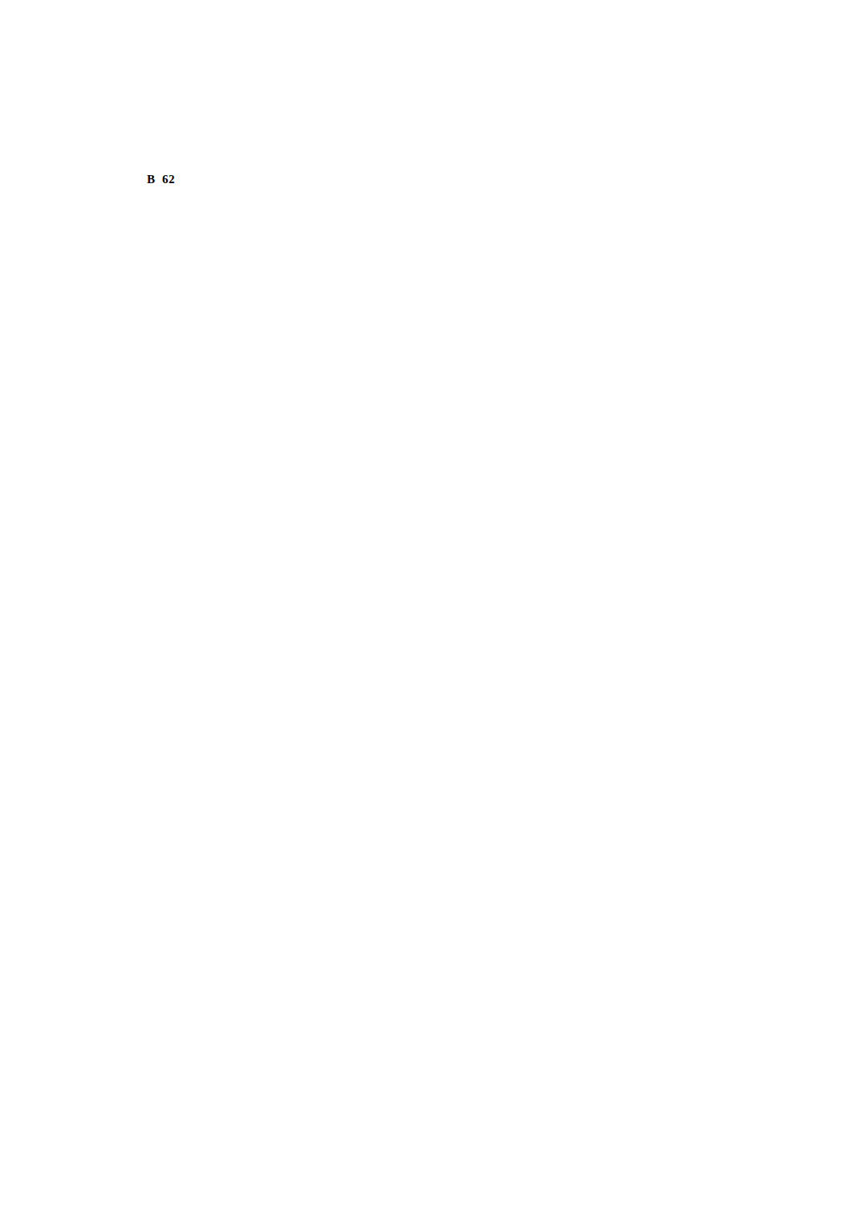B 62